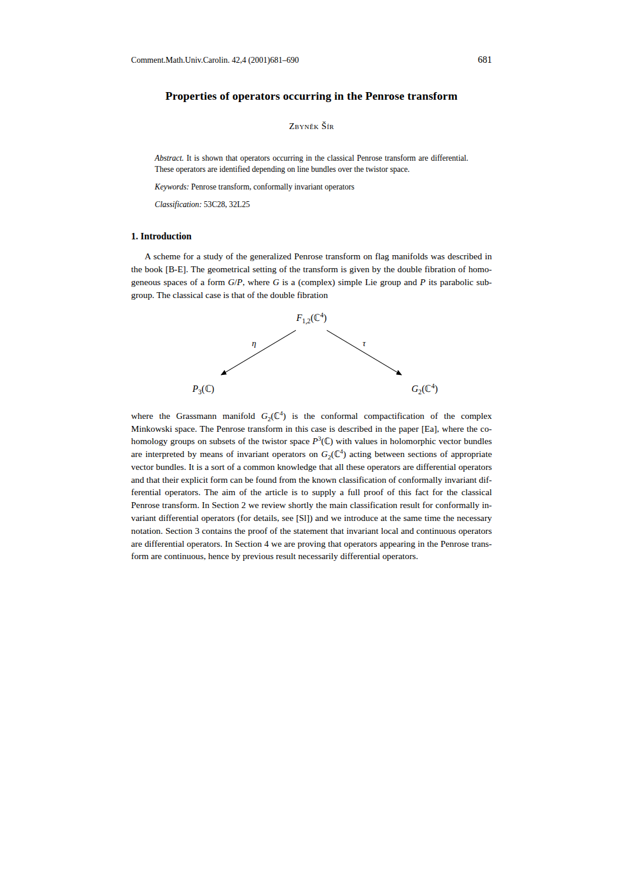Comment.Math.Univ.Carolin. 42,4 (2001)681–690 681
Properties of operators occurring in the Penrose transform
Zbyněk Šír
Abstract. It is shown that operators occurring in the classical Penrose transform are differential. These operators are identified depending on line bundles over the twistor space.
Keywords: Penrose transform, conformally invariant operators
Classification: 53C28, 32L25
1. Introduction
A scheme for a study of the generalized Penrose transform on flag manifolds was described in the book [B-E]. The geometrical setting of the transform is given by the double fibration of homogeneous spaces of a form G/P, where G is a (complex) simple Lie group and P its parabolic subgroup. The classical case is that of the double fibration
F1,2(ℂ4)
η
τ
P3(ℂ)
G2(ℂ4)
where the Grassmann manifold G2(ℂ4) is the conformal compactification of the complex Minkowski space. The Penrose transform in this case is described in the paper [Ea], where the cohomology groups on subsets of the twistor space P3(ℂ) with values in holomorphic vector bundles are interpreted by means of invariant operators on G2(ℂ4) acting between sections of appropriate vector bundles. It is a sort of a common knowledge that all these operators are differential operators and that their explicit form can be found from the known classification of conformally invariant differential operators. The aim of the article is to supply a full proof of this fact for the classical Penrose transform. In Section 2 we review shortly the main classification result for conformally invariant differential operators (for details, see [Sl]) and we introduce at the same time the necessary notation. Section 3 contains the proof of the statement that invariant local and continuous operators are differential operators. In Section 4 we are proving that operators appearing in the Penrose transform are continuous, hence by previous result necessarily differential operators.